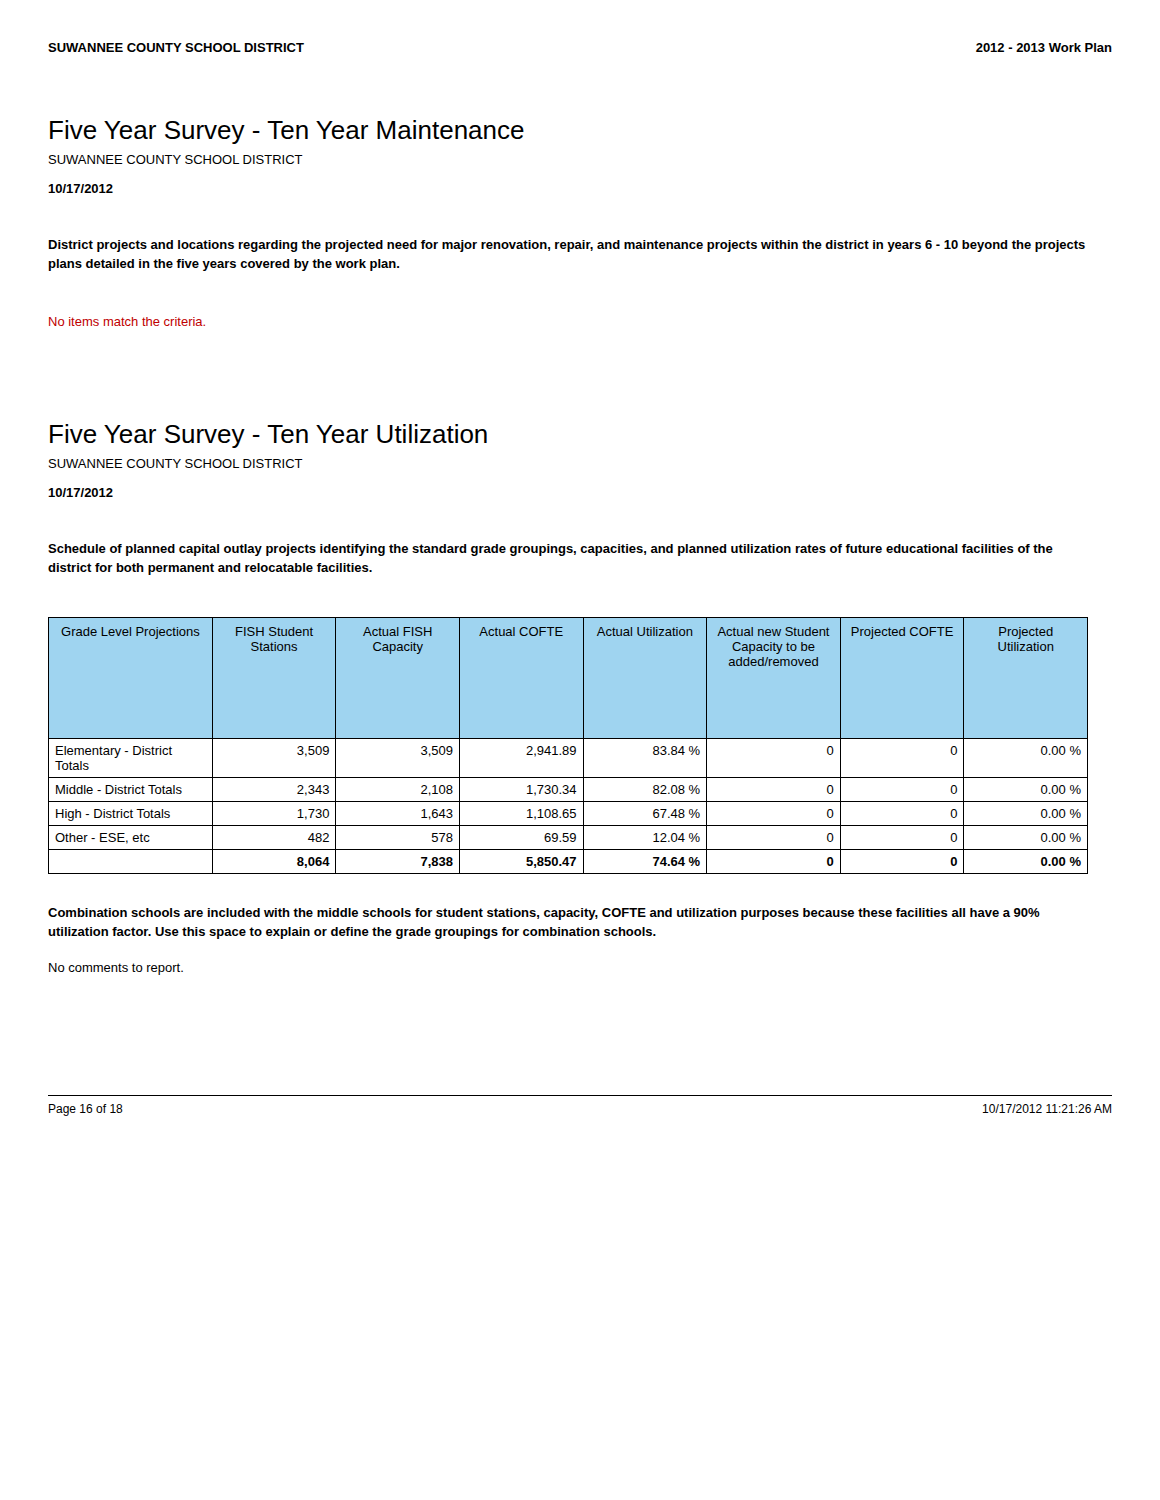SUWANNEE COUNTY SCHOOL DISTRICT 2012 - 2013 Work Plan
Five Year Survey - Ten Year Maintenance
SUWANNEE COUNTY SCHOOL DISTRICT
10/17/2012
District projects and locations regarding the projected need for major renovation, repair, and maintenance projects within the district in years 6 - 10 beyond the projects plans detailed in the five years covered by the work plan.
No items match the criteria.
Five Year Survey - Ten Year Utilization
SUWANNEE COUNTY SCHOOL DISTRICT
10/17/2012
Schedule of planned capital outlay projects identifying the standard grade groupings, capacities, and planned utilization rates of future educational facilities of the district for both permanent and relocatable facilities.
| Grade Level Projections | FISH Student Stations | Actual FISH Capacity | Actual COFTE | Actual Utilization | Actual new Student Capacity to be added/removed | Projected COFTE | Projected Utilization |
| --- | --- | --- | --- | --- | --- | --- | --- |
| Elementary - District Totals | 3,509 | 3,509 | 2,941.89 | 83.84 % | 0 | 0 | 0.00 % |
| Middle - District Totals | 2,343 | 2,108 | 1,730.34 | 82.08 % | 0 | 0 | 0.00 % |
| High - District Totals | 1,730 | 1,643 | 1,108.65 | 67.48 % | 0 | 0 | 0.00 % |
| Other - ESE, etc | 482 | 578 | 69.59 | 12.04 % | 0 | 0 | 0.00 % |
| | 8,064 | 7,838 | 5,850.47 | 74.64 % | 0 | 0 | 0.00 % |
Combination schools are included with the middle schools for student stations, capacity, COFTE and utilization purposes because these facilities all have a 90% utilization factor. Use this space to explain or define the grade groupings for combination schools.
No comments to report.
Page 16 of 18 10/17/2012 11:21:26 AM